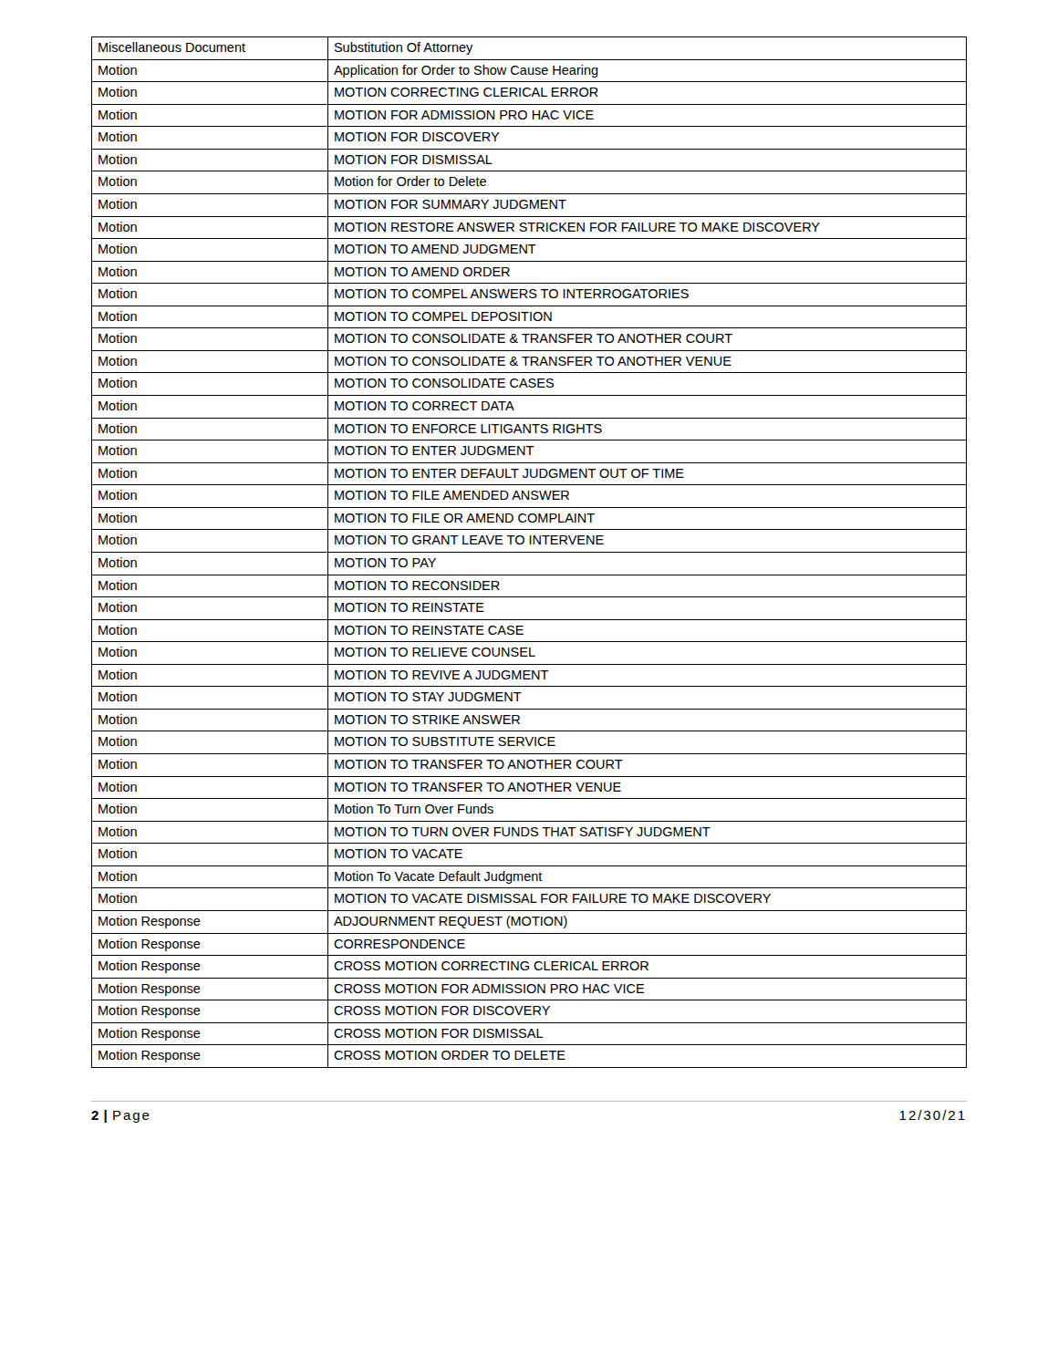| Miscellaneous Document | Substitution Of Attorney |
| Motion | Application for Order to Show Cause Hearing |
| Motion | MOTION CORRECTING CLERICAL ERROR |
| Motion | MOTION FOR ADMISSION PRO HAC VICE |
| Motion | MOTION FOR DISCOVERY |
| Motion | MOTION FOR DISMISSAL |
| Motion | Motion for Order to Delete |
| Motion | MOTION FOR SUMMARY JUDGMENT |
| Motion | MOTION RESTORE ANSWER STRICKEN FOR FAILURE TO MAKE DISCOVERY |
| Motion | MOTION TO AMEND JUDGMENT |
| Motion | MOTION TO AMEND ORDER |
| Motion | MOTION TO COMPEL ANSWERS TO INTERROGATORIES |
| Motion | MOTION TO COMPEL DEPOSITION |
| Motion | MOTION TO CONSOLIDATE & TRANSFER TO ANOTHER COURT |
| Motion | MOTION TO CONSOLIDATE & TRANSFER TO ANOTHER VENUE |
| Motion | MOTION TO CONSOLIDATE CASES |
| Motion | MOTION TO CORRECT DATA |
| Motion | MOTION TO ENFORCE LITIGANTS RIGHTS |
| Motion | MOTION TO ENTER JUDGMENT |
| Motion | MOTION TO ENTER DEFAULT JUDGMENT OUT OF TIME |
| Motion | MOTION TO FILE AMENDED ANSWER |
| Motion | MOTION TO FILE OR AMEND COMPLAINT |
| Motion | MOTION TO GRANT LEAVE TO INTERVENE |
| Motion | MOTION TO PAY |
| Motion | MOTION TO RECONSIDER |
| Motion | MOTION TO REINSTATE |
| Motion | MOTION TO REINSTATE CASE |
| Motion | MOTION TO RELIEVE COUNSEL |
| Motion | MOTION TO REVIVE A JUDGMENT |
| Motion | MOTION TO STAY JUDGMENT |
| Motion | MOTION TO STRIKE ANSWER |
| Motion | MOTION TO SUBSTITUTE SERVICE |
| Motion | MOTION TO TRANSFER TO ANOTHER COURT |
| Motion | MOTION TO TRANSFER TO ANOTHER VENUE |
| Motion | Motion To Turn Over Funds |
| Motion | MOTION TO TURN OVER FUNDS THAT SATISFY JUDGMENT |
| Motion | MOTION TO VACATE |
| Motion | Motion To Vacate Default Judgment |
| Motion | MOTION TO VACATE DISMISSAL FOR FAILURE TO MAKE DISCOVERY |
| Motion Response | ADJOURNMENT REQUEST (MOTION) |
| Motion Response | CORRESPONDENCE |
| Motion Response | CROSS MOTION CORRECTING CLERICAL ERROR |
| Motion Response | CROSS MOTION FOR ADMISSION PRO HAC VICE |
| Motion Response | CROSS MOTION FOR DISCOVERY |
| Motion Response | CROSS MOTION FOR DISMISSAL |
| Motion Response | CROSS MOTION ORDER TO DELETE |
2 | Page
12/30/21